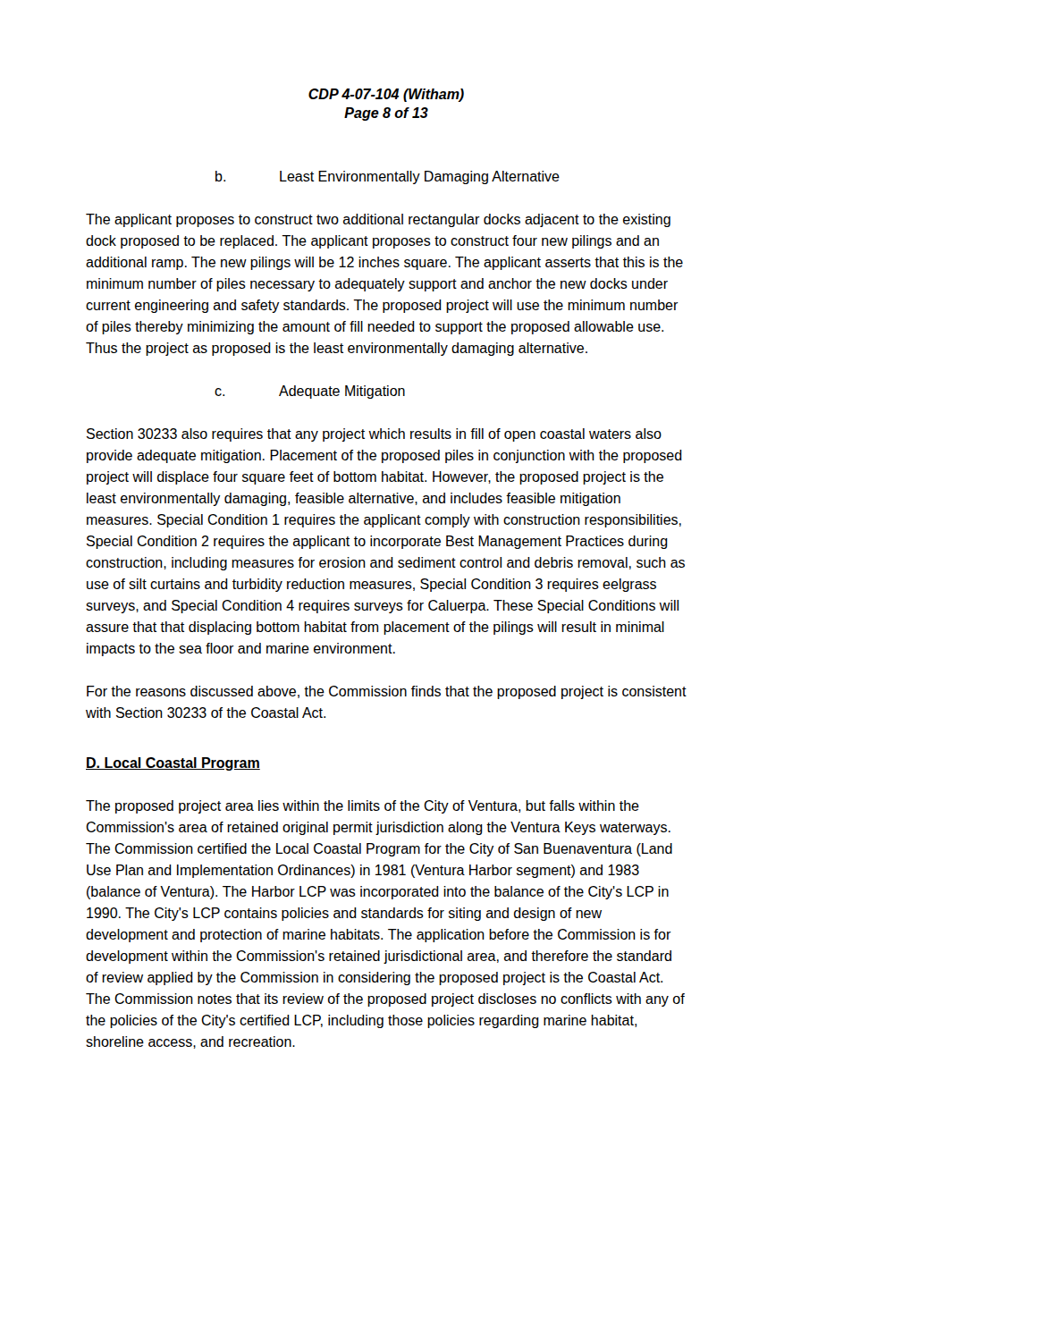CDP 4-07-104 (Witham)
Page 8 of 13
b. Least Environmentally Damaging Alternative
The applicant proposes to construct two additional rectangular docks adjacent to the existing dock proposed to be replaced. The applicant proposes to construct four new pilings and an additional ramp. The new pilings will be 12 inches square. The applicant asserts that this is the minimum number of piles necessary to adequately support and anchor the new docks under current engineering and safety standards. The proposed project will use the minimum number of piles thereby minimizing the amount of fill needed to support the proposed allowable use. Thus the project as proposed is the least environmentally damaging alternative.
c. Adequate Mitigation
Section 30233 also requires that any project which results in fill of open coastal waters also provide adequate mitigation. Placement of the proposed piles in conjunction with the proposed project will displace four square feet of bottom habitat. However, the proposed project is the least environmentally damaging, feasible alternative, and includes feasible mitigation measures. Special Condition 1 requires the applicant comply with construction responsibilities, Special Condition 2 requires the applicant to incorporate Best Management Practices during construction, including measures for erosion and sediment control and debris removal, such as use of silt curtains and turbidity reduction measures, Special Condition 3 requires eelgrass surveys, and Special Condition 4 requires surveys for Caluerpa. These Special Conditions will assure that that displacing bottom habitat from placement of the pilings will result in minimal impacts to the sea floor and marine environment.
For the reasons discussed above, the Commission finds that the proposed project is consistent with Section 30233 of the Coastal Act.
D. Local Coastal Program
The proposed project area lies within the limits of the City of Ventura, but falls within the Commission's area of retained original permit jurisdiction along the Ventura Keys waterways. The Commission certified the Local Coastal Program for the City of San Buenaventura (Land Use Plan and Implementation Ordinances) in 1981 (Ventura Harbor segment) and 1983 (balance of Ventura). The Harbor LCP was incorporated into the balance of the City's LCP in 1990. The City's LCP contains policies and standards for siting and design of new development and protection of marine habitats. The application before the Commission is for development within the Commission's retained jurisdictional area, and therefore the standard of review applied by the Commission in considering the proposed project is the Coastal Act. The Commission notes that its review of the proposed project discloses no conflicts with any of the policies of the City's certified LCP, including those policies regarding marine habitat, shoreline access, and recreation.